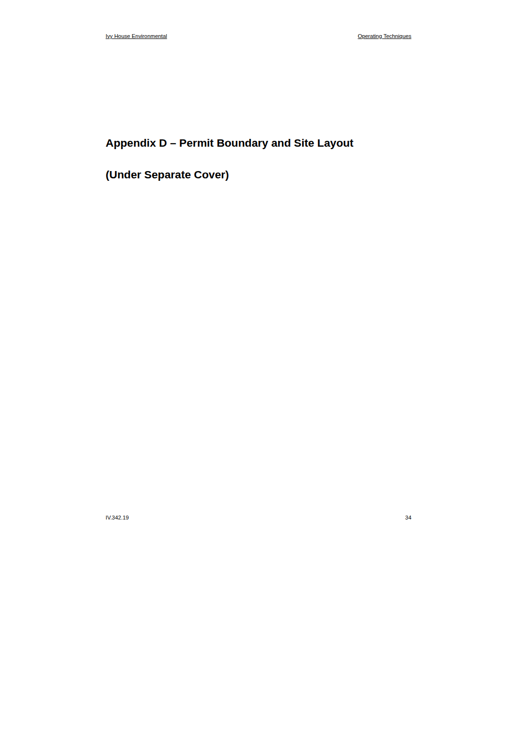Ivy House Environmental Operating Techniques
Appendix D – Permit Boundary and Site Layout
(Under Separate Cover)
IV.342.19 34